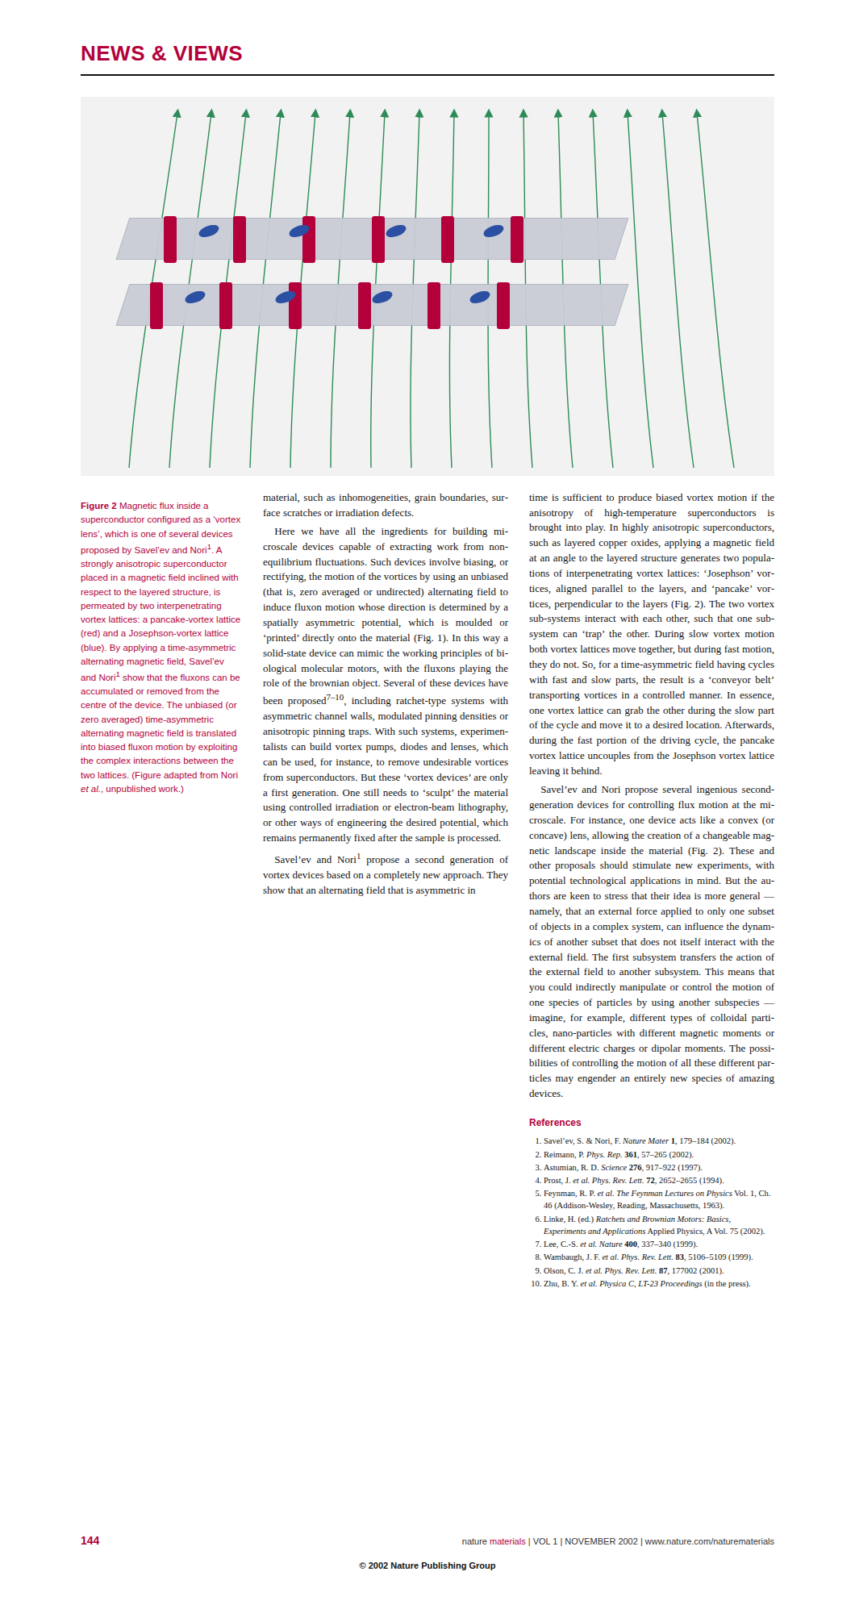NEWS & VIEWS
Figure 2 Magnetic flux inside a superconductor configured as a ‘vortex lens’, which is one of several devices proposed by Savel’ev and Nori1. A strongly anisotropic superconductor placed in a magnetic field inclined with respect to the layered structure, is permeated by two interpenetrating vortex lattices: a pancake-vortex lattice (red) and a Josephson-vortex lattice (blue). By applying a time-asymmetric alternating magnetic field, Savel’ev and Nori1 show that the fluxons can be accumulated or removed from the centre of the device. The unbiased (or zero averaged) time-asymmetric alternating magnetic field is translated into biased fluxon motion by exploiting the complex interactions between the two lattices. (Figure adapted from Nori et al., unpublished work.)
material, such as inhomogeneities, grain boundaries, surface scratches or irradiation defects.
Here we have all the ingredients for building microscale devices capable of extracting work from non-equilibrium fluctuations. Such devices involve biasing, or rectifying, the motion of the vortices by using an unbiased (that is, zero averaged or undirected) alternating field to induce fluxon motion whose direction is determined by a spatially asymmetric potential, which is moulded or ‘printed’ directly onto the material (Fig. 1). In this way a solid-state device can mimic the working principles of biological molecular motors, with the fluxons playing the role of the brownian object. Several of these devices have been proposed7–10, including ratchet-type systems with asymmetric channel walls, modulated pinning densities or anisotropic pinning traps. With such systems, experimentalists can build vortex pumps, diodes and lenses, which can be used, for instance, to remove undesirable vortices from superconductors. But these ‘vortex devices’ are only a first generation. One still needs to ‘sculpt’ the material using controlled irradiation or electron-beam lithography, or other ways of engineering the desired potential, which remains permanently fixed after the sample is processed.
Savel’ev and Nori1 propose a second generation of vortex devices based on a completely new approach. They show that an alternating field that is asymmetric in
time is sufficient to produce biased vortex motion if the anisotropy of high-temperature superconductors is brought into play. In highly anisotropic superconductors, such as layered copper oxides, applying a magnetic field at an angle to the layered structure generates two populations of interpenetrating vortex lattices: ‘Josephson’ vortices, aligned parallel to the layers, and ‘pancake’ vortices, perpendicular to the layers (Fig. 2). The two vortex sub-systems interact with each other, such that one sub-system can ‘trap’ the other. During slow vortex motion both vortex lattices move together, but during fast motion, they do not. So, for a time-asymmetric field having cycles with fast and slow parts, the result is a ‘conveyor belt’ transporting vortices in a controlled manner. In essence, one vortex lattice can grab the other during the slow part of the cycle and move it to a desired location. Afterwards, during the fast portion of the driving cycle, the pancake vortex lattice uncouples from the Josephson vortex lattice leaving it behind.
Savel’ev and Nori propose several ingenious second-generation devices for controlling flux motion at the microscale. For instance, one device acts like a convex (or concave) lens, allowing the creation of a changeable magnetic landscape inside the material (Fig. 2). These and other proposals should stimulate new experiments, with potential technological applications in mind. But the authors are keen to stress that their idea is more general — namely, that an external force applied to only one subset of objects in a complex system, can influence the dynamics of another subset that does not itself interact with the external field. The first subsystem transfers the action of the external field to another subsystem. This means that you could indirectly manipulate or control the motion of one species of particles by using another subspecies — imagine, for example, different types of colloidal particles, nano-particles with different magnetic moments or different electric charges or dipolar moments. The possibilities of controlling the motion of all these different particles may engender an entirely new species of amazing devices.
References
Savel’ev, S. & Nori, F. Nature Mater 1, 179–184 (2002).
Reimann, P. Phys. Rep. 361, 57–265 (2002).
Astumian, R. D. Science 276, 917–922 (1997).
Prost, J. et al. Phys. Rev. Lett. 72, 2652–2655 (1994).
Feynman, R. P. et al. The Feynman Lectures on Physics Vol. 1, Ch. 46 (Addison-Wesley, Reading, Massachusetts, 1963).
Linke, H. (ed.) Ratchets and Brownian Motors: Basics, Experiments and Applications Applied Physics, A Vol. 75 (2002).
Lee, C.-S. et al. Nature 400, 337–340 (1999).
Wambaugh, J. F. et al. Phys. Rev. Lett. 83, 5106–5109 (1999).
Olson, C. J. et al. Phys. Rev. Lett. 87, 177002 (2001).
Zhu, B. Y. et al. Physica C, LT-23 Proceedings (in the press).
144
nature materials | VOL 1 | NOVEMBER 2002 | www.nature.com/naturematerials
© 2002 Nature Publishing Group